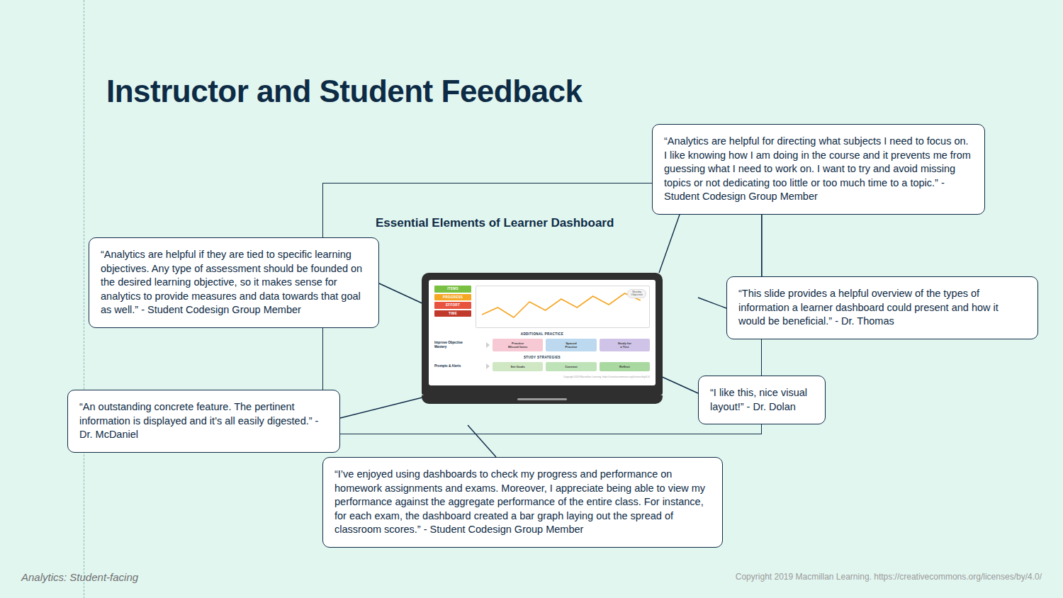Instructor and Student Feedback
Essential Elements of Learner Dashboard
ITEMS PROGRESS EFFORT TIME
Nearby
Objective
ADDITIONAL PRACTICE
Improve Objective
Mastery
Practice
Missed Items
Spaced
Practice
Study for
a Test
STUDY STRATEGIES
Prompts & Alerts
Set Goals
Connect
Reflect
Copyright 2019 Macmillan Learning. https://creativecommons.org/licenses/by/4.0/
“Analytics are helpful for directing what subjects I need to focus on. I like knowing how I am doing in the course and it prevents me from guessing what I need to work on. I want to try and avoid missing topics or not dedicating too little or too much time to a topic.” - Student Codesign Group Member
“This slide provides a helpful overview of the types of information a learner dashboard could present and how it would be beneficial.” - Dr. Thomas
“Analytics are helpful if they are tied to specific learning objectives. Any type of assessment should be founded on the desired learning objective, so it makes sense for analytics to provide measures and data towards that goal as well.” - Student Codesign Group Member
“An outstanding concrete feature. The pertinent information is displayed and it’s all easily digested.” - Dr. McDaniel
“I like this, nice visual layout!” - Dr. Dolan
“I’ve enjoyed using dashboards to check my progress and performance on homework assignments and exams. Moreover, I appreciate being able to view my performance against the aggregate performance of the entire class. For instance, for each exam, the dashboard created a bar graph laying out the spread of classroom scores.” - Student Codesign Group Member
Analytics: Student-facing
Copyright 2019 Macmillan Learning. https://creativecommons.org/licenses/by/4.0/